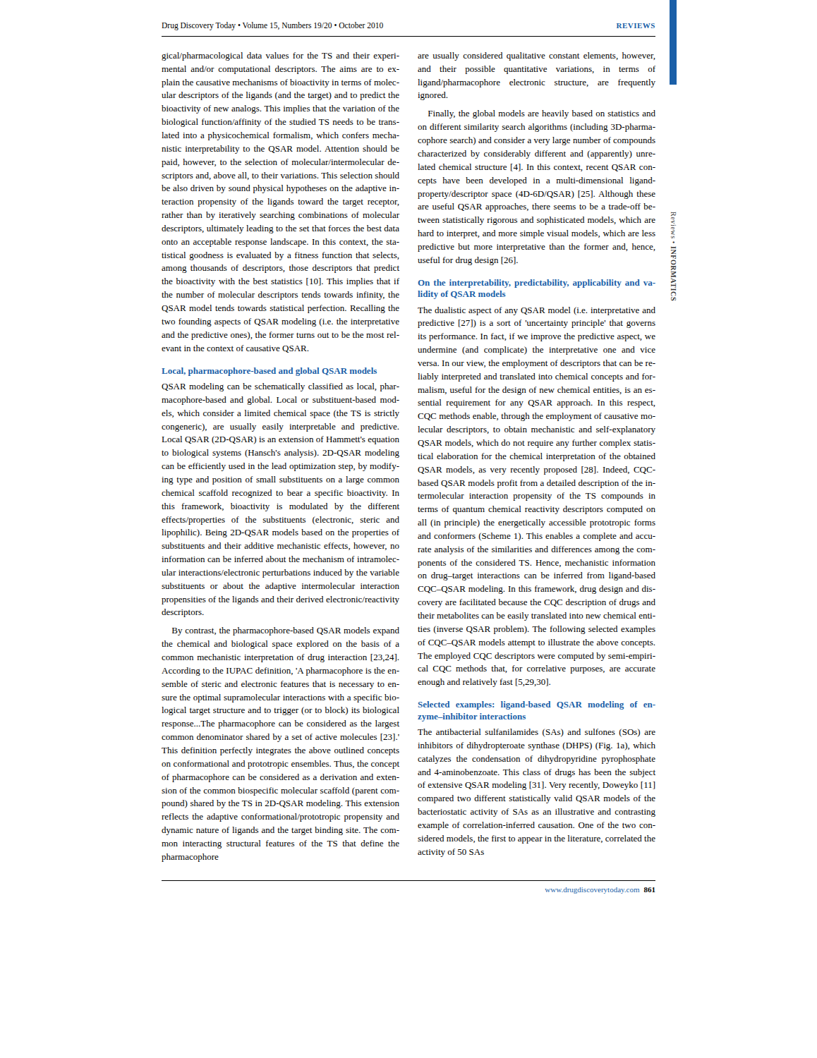Drug Discovery Today • Volume 15, Numbers 19/20 • October 2010
REVIEWS
Reviews • INFORMATICS
gical/pharmacological data values for the TS and their experimental and/or computational descriptors. The aims are to explain the causative mechanisms of bioactivity in terms of molecular descriptors of the ligands (and the target) and to predict the bioactivity of new analogs. This implies that the variation of the biological function/affinity of the studied TS needs to be translated into a physicochemical formalism, which confers mechanistic interpretability to the QSAR model. Attention should be paid, however, to the selection of molecular/intermolecular descriptors and, above all, to their variations. This selection should be also driven by sound physical hypotheses on the adaptive interaction propensity of the ligands toward the target receptor, rather than by iteratively searching combinations of molecular descriptors, ultimately leading to the set that forces the best data onto an acceptable response landscape. In this context, the statistical goodness is evaluated by a fitness function that selects, among thousands of descriptors, those descriptors that predict the bioactivity with the best statistics [10]. This implies that if the number of molecular descriptors tends towards infinity, the QSAR model tends towards statistical perfection. Recalling the two founding aspects of QSAR modeling (i.e. the interpretative and the predictive ones), the former turns out to be the most relevant in the context of causative QSAR.
Local, pharmacophore-based and global QSAR models
QSAR modeling can be schematically classified as local, pharmacophore-based and global. Local or substituent-based models, which consider a limited chemical space (the TS is strictly congeneric), are usually easily interpretable and predictive. Local QSAR (2D-QSAR) is an extension of Hammett's equation to biological systems (Hansch's analysis). 2D-QSAR modeling can be efficiently used in the lead optimization step, by modifying type and position of small substituents on a large common chemical scaffold recognized to bear a specific bioactivity. In this framework, bioactivity is modulated by the different effects/properties of the substituents (electronic, steric and lipophilic). Being 2D-QSAR models based on the properties of substituents and their additive mechanistic effects, however, no information can be inferred about the mechanism of intramolecular interactions/electronic perturbations induced by the variable substituents or about the adaptive intermolecular interaction propensities of the ligands and their derived electronic/reactivity descriptors.
By contrast, the pharmacophore-based QSAR models expand the chemical and biological space explored on the basis of a common mechanistic interpretation of drug interaction [23,24]. According to the IUPAC definition, 'A pharmacophore is the ensemble of steric and electronic features that is necessary to ensure the optimal supramolecular interactions with a specific biological target structure and to trigger (or to block) its biological response...The pharmacophore can be considered as the largest common denominator shared by a set of active molecules [23].' This definition perfectly integrates the above outlined concepts on conformational and prototropic ensembles. Thus, the concept of pharmacophore can be considered as a derivation and extension of the common biospecific molecular scaffold (parent compound) shared by the TS in 2D-QSAR modeling. This extension reflects the adaptive conformational/prototropic propensity and dynamic nature of ligands and the target binding site. The common interacting structural features of the TS that define the pharmacophore
are usually considered qualitative constant elements, however, and their possible quantitative variations, in terms of ligand/pharmacophore electronic structure, are frequently ignored.
Finally, the global models are heavily based on statistics and on different similarity search algorithms (including 3D-pharmacophore search) and consider a very large number of compounds characterized by considerably different and (apparently) unrelated chemical structure [4]. In this context, recent QSAR concepts have been developed in a multi-dimensional ligand-property/descriptor space (4D-6D/QSAR) [25]. Although these are useful QSAR approaches, there seems to be a trade-off between statistically rigorous and sophisticated models, which are hard to interpret, and more simple visual models, which are less predictive but more interpretative than the former and, hence, useful for drug design [26].
On the interpretability, predictability, applicability and validity of QSAR models
The dualistic aspect of any QSAR model (i.e. interpretative and predictive [27]) is a sort of 'uncertainty principle' that governs its performance. In fact, if we improve the predictive aspect, we undermine (and complicate) the interpretative one and vice versa. In our view, the employment of descriptors that can be reliably interpreted and translated into chemical concepts and formalism, useful for the design of new chemical entities, is an essential requirement for any QSAR approach. In this respect, CQC methods enable, through the employment of causative molecular descriptors, to obtain mechanistic and self-explanatory QSAR models, which do not require any further complex statistical elaboration for the chemical interpretation of the obtained QSAR models, as very recently proposed [28]. Indeed, CQC-based QSAR models profit from a detailed description of the intermolecular interaction propensity of the TS compounds in terms of quantum chemical reactivity descriptors computed on all (in principle) the energetically accessible prototropic forms and conformers (Scheme 1). This enables a complete and accurate analysis of the similarities and differences among the components of the considered TS. Hence, mechanistic information on drug–target interactions can be inferred from ligand-based CQC–QSAR modeling. In this framework, drug design and discovery are facilitated because the CQC description of drugs and their metabolites can be easily translated into new chemical entities (inverse QSAR problem). The following selected examples of CQC–QSAR models attempt to illustrate the above concepts. The employed CQC descriptors were computed by semi-empirical CQC methods that, for correlative purposes, are accurate enough and relatively fast [5,29,30].
Selected examples: ligand-based QSAR modeling of enzyme–inhibitor interactions
The antibacterial sulfanilamides (SAs) and sulfones (SOs) are inhibitors of dihydropteroate synthase (DHPS) (Fig. 1a), which catalyzes the condensation of dihydropyridine pyrophosphate and 4-aminobenzoate. This class of drugs has been the subject of extensive QSAR modeling [31]. Very recently, Doweyko [11] compared two different statistically valid QSAR models of the bacteriostatic activity of SAs as an illustrative and contrasting example of correlation-inferred causation. One of the two considered models, the first to appear in the literature, correlated the activity of 50 SAs
www.drugdiscoverytoday.com 861